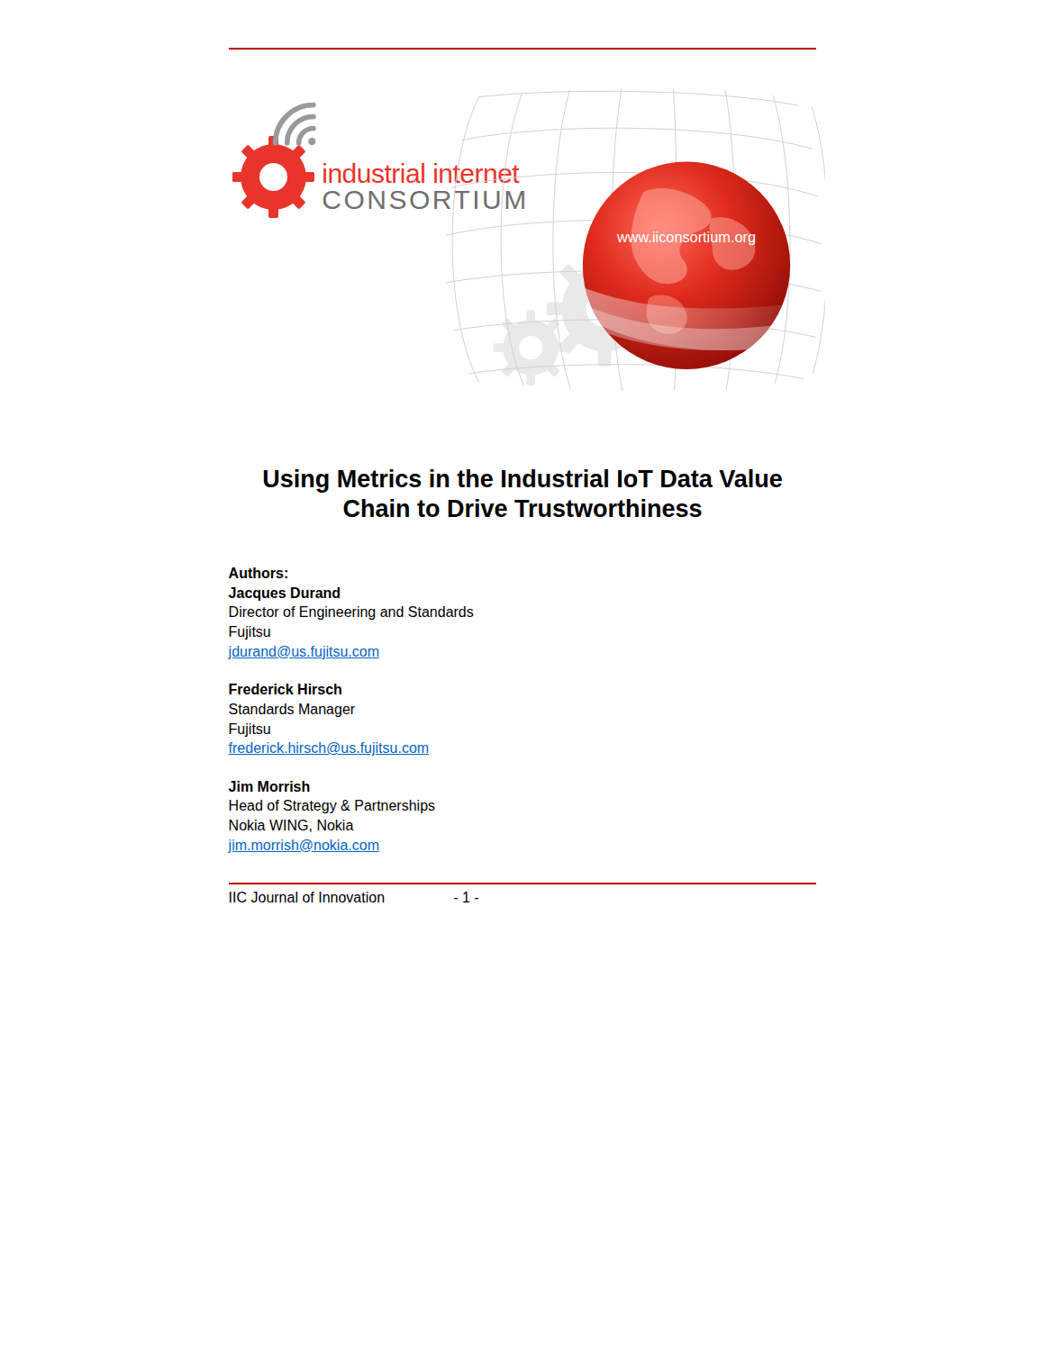industrial internet
CONSORTIUM
www.iiconsortium.org
Using Metrics in the Industrial IoT Data Value Chain to Drive Trustworthiness
Authors:
Jacques Durand
Director of Engineering and Standards
Fujitsu
jdurand@us.fujitsu.com
Frederick Hirsch
Standards Manager
Fujitsu
frederick.hirsch@us.fujitsu.com
Jim Morrish
Head of Strategy & Partnerships
Nokia WING, Nokia
jim.morrish@nokia.com
IIC Journal of Innovation
- 1 -